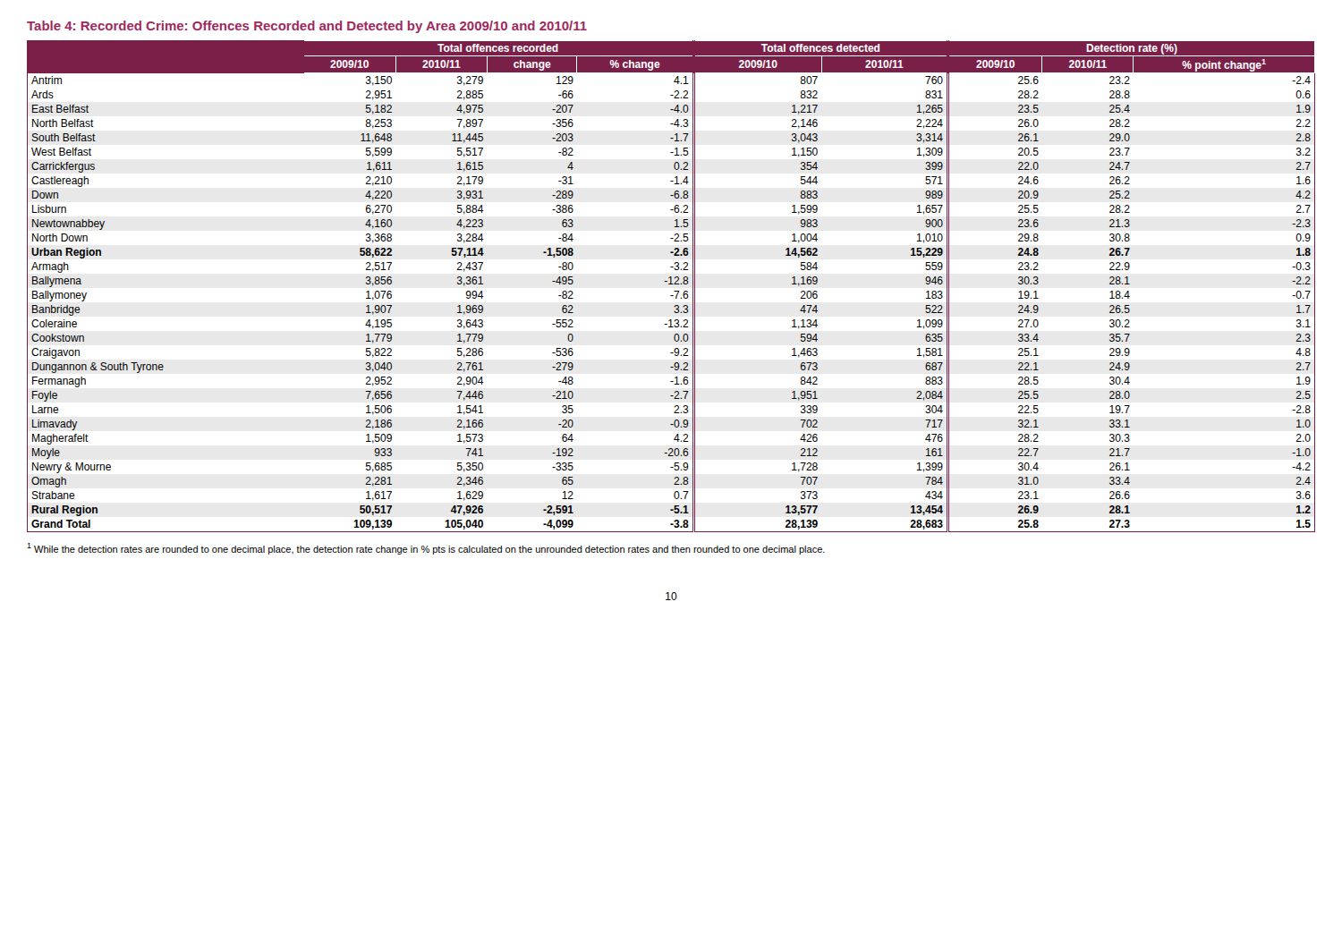Table 4: Recorded Crime: Offences Recorded and Detected by Area 2009/10 and 2010/11
| | Total offences recorded | Total offences detected | Detection rate (%) |
| --- | --- | --- | --- |
| 2009/10 | 2010/11 | change | % change | 2009/10 | 2010/11 | 2009/10 | 2010/11 | % point change 1 |
| Antrim | 3,150 | 3,279 | 129 | 4.1 | 807 | 760 | 25.6 | 23.2 | -2.4 |
| Ards | 2,951 | 2,885 | -66 | -2.2 | 832 | 831 | 28.2 | 28.8 | 0.6 |
| East Belfast | 5,182 | 4,975 | -207 | -4.0 | 1,217 | 1,265 | 23.5 | 25.4 | 1.9 |
| North Belfast | 8,253 | 7,897 | -356 | -4.3 | 2,146 | 2,224 | 26.0 | 28.2 | 2.2 |
| South Belfast | 11,648 | 11,445 | -203 | -1.7 | 3,043 | 3,314 | 26.1 | 29.0 | 2.8 |
| West Belfast | 5,599 | 5,517 | -82 | -1.5 | 1,150 | 1,309 | 20.5 | 23.7 | 3.2 |
| Carrickfergus | 1,611 | 1,615 | 4 | 0.2 | 354 | 399 | 22.0 | 24.7 | 2.7 |
| Castlereagh | 2,210 | 2,179 | -31 | -1.4 | 544 | 571 | 24.6 | 26.2 | 1.6 |
| Down | 4,220 | 3,931 | -289 | -6.8 | 883 | 989 | 20.9 | 25.2 | 4.2 |
| Lisburn | 6,270 | 5,884 | -386 | -6.2 | 1,599 | 1,657 | 25.5 | 28.2 | 2.7 |
| Newtownabbey | 4,160 | 4,223 | 63 | 1.5 | 983 | 900 | 23.6 | 21.3 | -2.3 |
| North Down | 3,368 | 3,284 | -84 | -2.5 | 1,004 | 1,010 | 29.8 | 30.8 | 0.9 |
| Urban Region | 58,622 | 57,114 | -1,508 | -2.6 | 14,562 | 15,229 | 24.8 | 26.7 | 1.8 |
| Armagh | 2,517 | 2,437 | -80 | -3.2 | 584 | 559 | 23.2 | 22.9 | -0.3 |
| Ballymena | 3,856 | 3,361 | -495 | -12.8 | 1,169 | 946 | 30.3 | 28.1 | -2.2 |
| Ballymoney | 1,076 | 994 | -82 | -7.6 | 206 | 183 | 19.1 | 18.4 | -0.7 |
| Banbridge | 1,907 | 1,969 | 62 | 3.3 | 474 | 522 | 24.9 | 26.5 | 1.7 |
| Coleraine | 4,195 | 3,643 | -552 | -13.2 | 1,134 | 1,099 | 27.0 | 30.2 | 3.1 |
| Cookstown | 1,779 | 1,779 | 0 | 0.0 | 594 | 635 | 33.4 | 35.7 | 2.3 |
| Craigavon | 5,822 | 5,286 | -536 | -9.2 | 1,463 | 1,581 | 25.1 | 29.9 | 4.8 |
| Dungannon & South Tyrone | 3,040 | 2,761 | -279 | -9.2 | 673 | 687 | 22.1 | 24.9 | 2.7 |
| Fermanagh | 2,952 | 2,904 | -48 | -1.6 | 842 | 883 | 28.5 | 30.4 | 1.9 |
| Foyle | 7,656 | 7,446 | -210 | -2.7 | 1,951 | 2,084 | 25.5 | 28.0 | 2.5 |
| Larne | 1,506 | 1,541 | 35 | 2.3 | 339 | 304 | 22.5 | 19.7 | -2.8 |
| Limavady | 2,186 | 2,166 | -20 | -0.9 | 702 | 717 | 32.1 | 33.1 | 1.0 |
| Magherafelt | 1,509 | 1,573 | 64 | 4.2 | 426 | 476 | 28.2 | 30.3 | 2.0 |
| Moyle | 933 | 741 | -192 | -20.6 | 212 | 161 | 22.7 | 21.7 | -1.0 |
| Newry & Mourne | 5,685 | 5,350 | -335 | -5.9 | 1,728 | 1,399 | 30.4 | 26.1 | -4.2 |
| Omagh | 2,281 | 2,346 | 65 | 2.8 | 707 | 784 | 31.0 | 33.4 | 2.4 |
| Strabane | 1,617 | 1,629 | 12 | 0.7 | 373 | 434 | 23.1 | 26.6 | 3.6 |
| Rural Region | 50,517 | 47,926 | -2,591 | -5.1 | 13,577 | 13,454 | 26.9 | 28.1 | 1.2 |
| Grand Total | 109,139 | 105,040 | -4,099 | -3.8 | 28,139 | 28,683 | 25.8 | 27.3 | 1.5 |
1 While the detection rates are rounded to one decimal place, the detection rate change in % pts is calculated on the unrounded detection rates and then rounded to one decimal place.
10